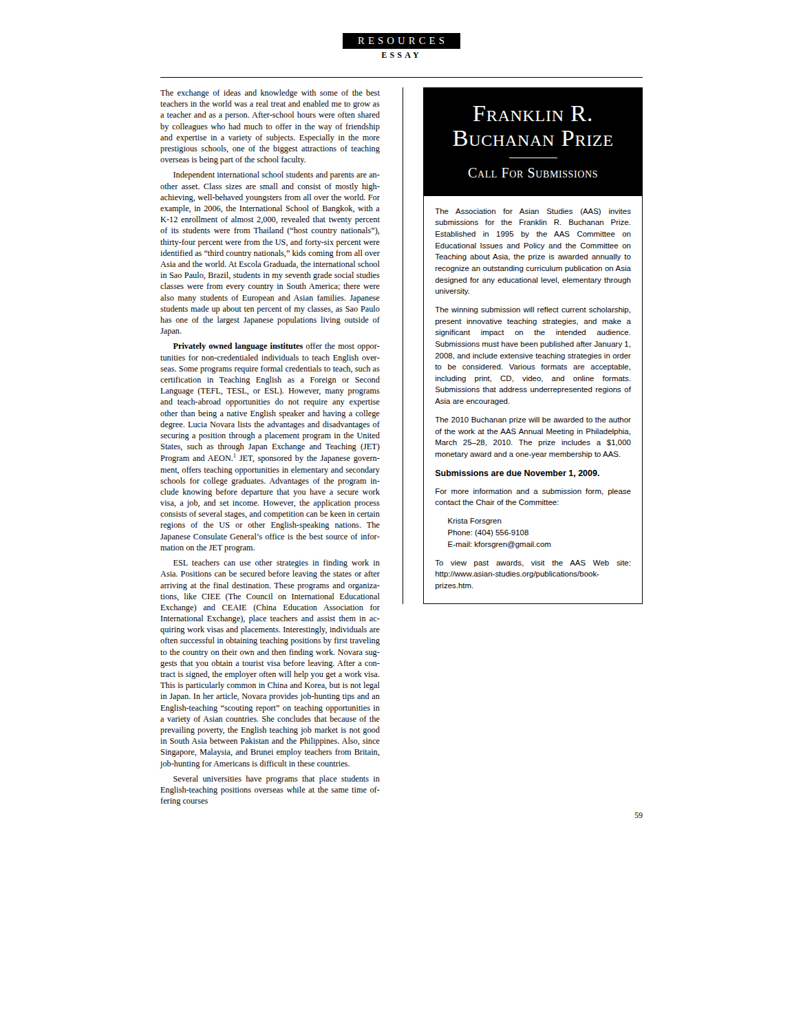RESOURCES
ESSAY
The exchange of ideas and knowledge with some of the best teachers in the world was a real treat and enabled me to grow as a teacher and as a person. After-school hours were often shared by colleagues who had much to offer in the way of friendship and expertise in a variety of subjects. Especially in the more prestigious schools, one of the biggest attractions of teaching overseas is being part of the school faculty.
Independent international school students and parents are another asset. Class sizes are small and consist of mostly high-achieving, well-behaved youngsters from all over the world. For example, in 2006, the International School of Bangkok, with a K-12 enrollment of almost 2,000, revealed that twenty percent of its students were from Thailand (“host country nationals”), thirty-four percent were from the US, and forty-six percent were identified as “third country nationals,” kids coming from all over Asia and the world. At Escola Graduada, the international school in Sao Paulo, Brazil, students in my seventh grade social studies classes were from every country in South America; there were also many students of European and Asian families. Japanese students made up about ten percent of my classes, as Sao Paulo has one of the largest Japanese populations living outside of Japan.
Privately owned language institutes offer the most opportunities for non-credentialed individuals to teach English overseas. Some programs require formal credentials to teach, such as certification in Teaching English as a Foreign or Second Language (TEFL, TESL, or ESL). However, many programs and teach-abroad opportunities do not require any expertise other than being a native English speaker and having a college degree. Lucia Novara lists the advantages and disadvantages of securing a position through a placement program in the United States, such as through Japan Exchange and Teaching (JET) Program and AEON.1 JET, sponsored by the Japanese government, offers teaching opportunities in elementary and secondary schools for college graduates. Advantages of the program include knowing before departure that you have a secure work visa, a job, and set income. However, the application process consists of several stages, and competition can be keen in certain regions of the US or other English-speaking nations. The Japanese Consulate General’s office is the best source of information on the JET program.
ESL teachers can use other strategies in finding work in Asia. Positions can be secured before leaving the states or after arriving at the final destination. These programs and organizations, like CIEE (The Council on International Educational Exchange) and CEAIE (China Education Association for International Exchange), place teachers and assist them in acquiring work visas and placements. Interestingly, individuals are often successful in obtaining teaching positions by first traveling to the country on their own and then finding work. Novara suggests that you obtain a tourist visa before leaving. After a contract is signed, the employer often will help you get a work visa. This is particularly common in China and Korea, but is not legal in Japan. In her article, Novara provides job-hunting tips and an English-teaching “scouting report” on teaching opportunities in a variety of Asian countries. She concludes that because of the prevailing poverty, the English teaching job market is not good in South Asia between Pakistan and the Philippines. Also, since Singapore, Malaysia, and Brunei employ teachers from Britain, job-hunting for Americans is difficult in these countries.
Several universities have programs that place students in English-teaching positions overseas while at the same time offering courses
Franklin R.
Buchanan Prize
Call For Submissions
The Association for Asian Studies (AAS) invites submissions for the Franklin R. Buchanan Prize. Established in 1995 by the AAS Committee on Educational Issues and Policy and the Committee on Teaching about Asia, the prize is awarded annually to recognize an outstanding curriculum publication on Asia designed for any educational level, elementary through university.
The winning submission will reflect current scholarship, present innovative teaching strategies, and make a significant impact on the intended audience. Submissions must have been published after January 1, 2008, and include extensive teaching strategies in order to be considered. Various formats are acceptable, including print, CD, video, and online formats. Submissions that address underrepresented regions of Asia are encouraged.
The 2010 Buchanan prize will be awarded to the author of the work at the AAS Annual Meeting in Philadelphia, March 25–28, 2010. The prize includes a $1,000 monetary award and a one-year membership to AAS.
Submissions are due November 1, 2009.
For more information and a submission form, please contact the Chair of the Committee:
Krista Forsgren
Phone: (404) 556-9108
E-mail: kforsgren@gmail.com
To view past awards, visit the AAS Web site: http://www.asian-studies.org/publications/book-prizes.htm.
59